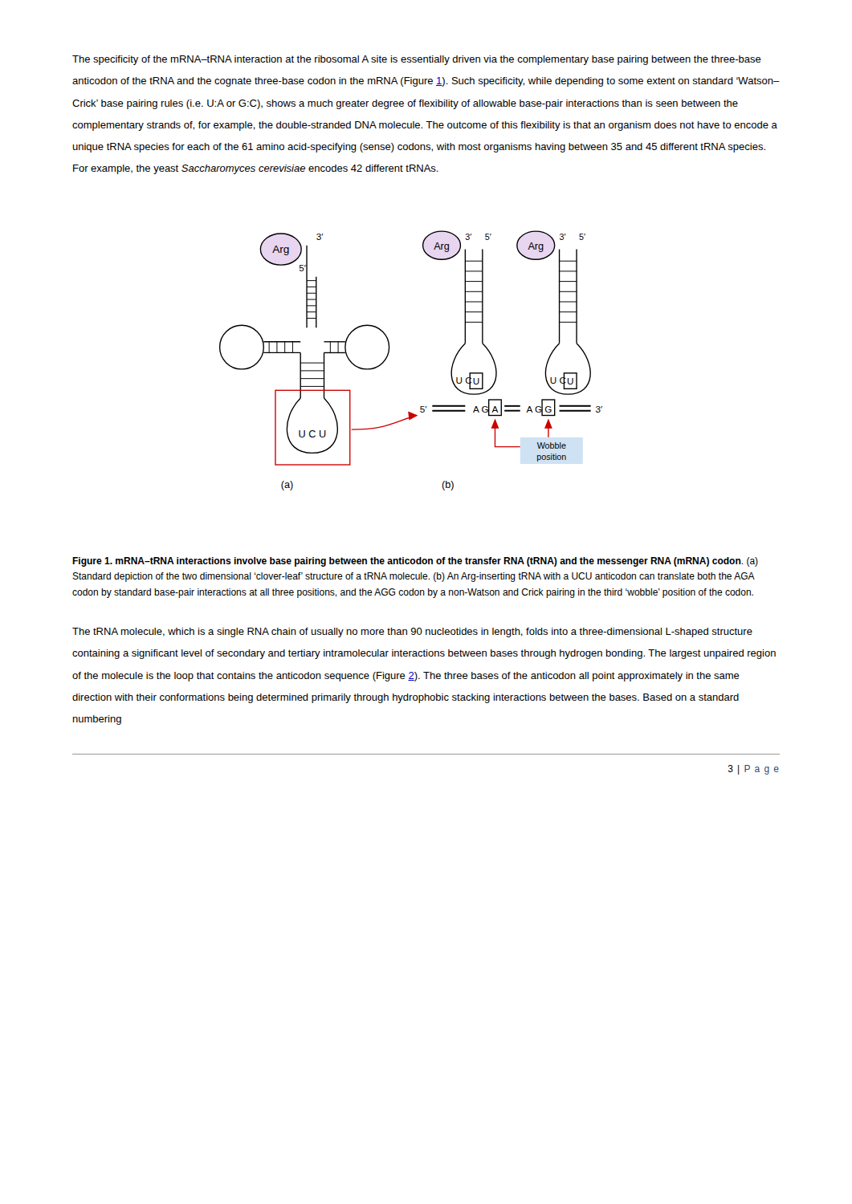The specificity of the mRNA–tRNA interaction at the ribosomal A site is essentially driven via the complementary base pairing between the three-base anticodon of the tRNA and the cognate three-base codon in the mRNA (Figure 1). Such specificity, while depending to some extent on standard ‘Watson–Crick’ base pairing rules (i.e. U:A or G:C), shows a much greater degree of flexibility of allowable base-pair interactions than is seen between the complementary strands of, for example, the double-stranded DNA molecule. The outcome of this flexibility is that an organism does not have to encode a unique tRNA species for each of the 61 amino acid-specifying (sense) codons, with most organisms having between 35 and 45 different tRNA species. For example, the yeast Saccharomyces cerevisiae encodes 42 different tRNAs.
Figure 1. mRNA–tRNA interactions involve base pairing between the anticodon of the transfer RNA (tRNA) and the messenger RNA (mRNA) codon. (a) Standard depiction of the two dimensional ‘clover-leaf’ structure of a tRNA molecule. (b) An Arg-inserting tRNA with a UCU anticodon can translate both the AGA codon by standard base-pair interactions at all three positions, and the AGG codon by a non-Watson and Crick pairing in the third ‘wobble’ position of the codon.
The tRNA molecule, which is a single RNA chain of usually no more than 90 nucleotides in length, folds into a three-dimensional L-shaped structure containing a significant level of secondary and tertiary intramolecular interactions between bases through hydrogen bonding. The largest unpaired region of the molecule is the loop that contains the anticodon sequence (Figure 2). The three bases of the anticodon all point approximately in the same direction with their conformations being determined primarily through hydrophobic stacking interactions between the bases. Based on a standard numbering
3 | P a g e